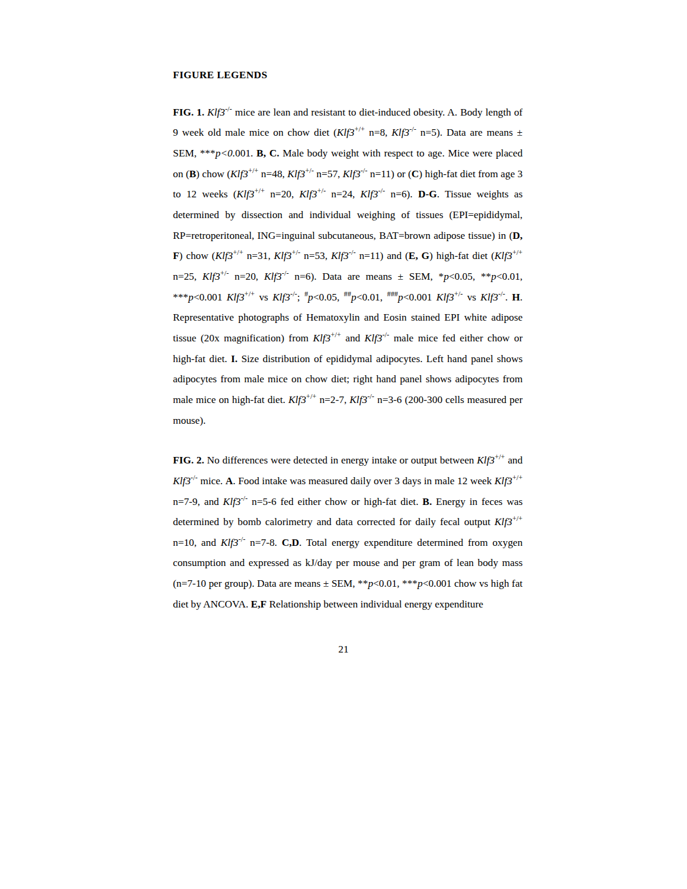FIGURE LEGENDS
FIG. 1. Klf3-/- mice are lean and resistant to diet-induced obesity. A. Body length of 9 week old male mice on chow diet (Klf3+/+ n=8, Klf3-/- n=5). Data are means ± SEM, ***p<0. 001. B, C. Male body weight with respect to age. Mice were placed on (B) chow (Klf3+/+ n=48, Klf3+/- n=57, Klf3-/- n=11) or (C) high-fat diet from age 3 to 12 weeks (Klf3+/+ n=20, Klf3+/- n=24, Klf3-/- n=6). D-G. Tissue weights as determined by dissection and individual weighing of tissues (EPI=epididymal, RP=retroperitoneal, ING=inguinal subcutaneous, BAT=brown adipose tissue) in (D, F) chow (Klf3+/+ n=31, Klf3+/- n=53, Klf3-/- n=11) and (E, G) high-fat diet (Klf3+/+ n=25, Klf3+/- n=20, Klf3-/- n=6). Data are means ± SEM, *p<0.05, **p<0.01, ***p<0.001 Klf3+/+ vs Klf3-/-; #p<0.05, ##p<0.01, ###p<0.001 Klf3+/- vs Klf3-/-. H. Representative photographs of Hematoxylin and Eosin stained EPI white adipose tissue (20x magnification) from Klf3+/+ and Klf3-/- male mice fed either chow or high-fat diet. I. Size distribution of epididymal adipocytes. Left hand panel shows adipocytes from male mice on chow diet; right hand panel shows adipocytes from male mice on high-fat diet. Klf3+/+ n=2-7, Klf3-/- n=3-6 (200-300 cells measured per mouse).
FIG. 2. No differences were detected in energy intake or output between Klf3+/+ and Klf3-/- mice. A. Food intake was measured daily over 3 days in male 12 week Klf3+/+ n=7-9, and Klf3-/- n=5-6 fed either chow or high-fat diet. B. Energy in feces was determined by bomb calorimetry and data corrected for daily fecal output Klf3+/+ n=10, and Klf3-/- n=7-8. C,D. Total energy expenditure determined from oxygen consumption and expressed as kJ/day per mouse and per gram of lean body mass (n=7-10 per group). Data are means ± SEM, **p<0.01, ***p<0.001 chow vs high fat diet by ANCOVA. E,F Relationship between individual energy expenditure
21